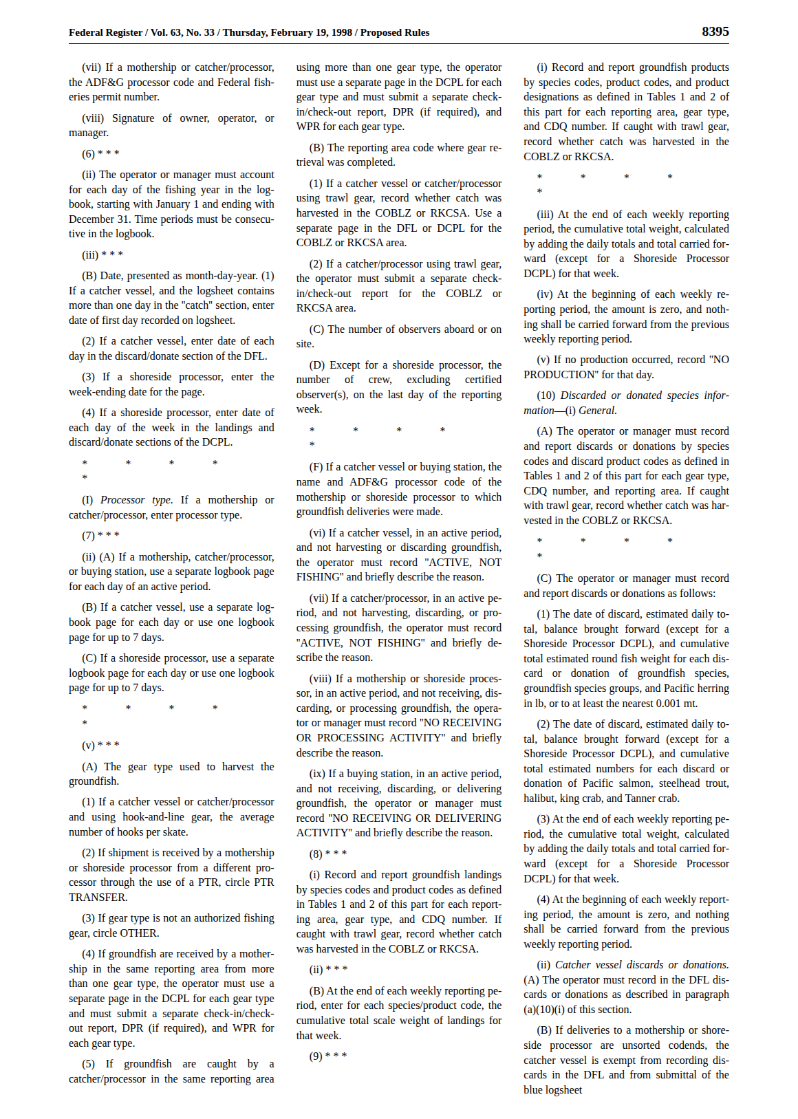Federal Register / Vol. 63, No. 33 / Thursday, February 19, 1998 / Proposed Rules
8395
(vii) If a mothership or catcher/processor, the ADF&G processor code and Federal fisheries permit number.
(viii) Signature of owner, operator, or manager.
(6) * * *
(ii) The operator or manager must account for each day of the fishing year in the logbook, starting with January 1 and ending with December 31. Time periods must be consecutive in the logbook.
(iii) * * *
(B) Date, presented as month-day-year. (1) If a catcher vessel, and the logsheet contains more than one day in the ''catch'' section, enter date of first day recorded on logsheet.
(2) If a catcher vessel, enter date of each day in the discard/donate section of the DFL.
(3) If a shoreside processor, enter the week-ending date for the page.
(4) If a shoreside processor, enter date of each day of the week in the landings and discard/donate sections of the DCPL.
* * * * *
(I) Processor type. If a mothership or catcher/processor, enter processor type.
(7) * * *
(ii) (A) If a mothership, catcher/processor, or buying station, use a separate logbook page for each day of an active period.
(B) If a catcher vessel, use a separate logbook page for each day or use one logbook page for up to 7 days.
(C) If a shoreside processor, use a separate logbook page for each day or use one logbook page for up to 7 days.
* * * * *
(v) * * *
(A) The gear type used to harvest the groundfish.
(1) If a catcher vessel or catcher/processor and using hook-and-line gear, the average number of hooks per skate.
(2) If shipment is received by a mothership or shoreside processor from a different processor through the use of a PTR, circle PTR TRANSFER.
(3) If gear type is not an authorized fishing gear, circle OTHER.
(4) If groundfish are received by a mothership in the same reporting area from more than one gear type, the operator must use a separate page in the DCPL for each gear type and must submit a separate check-in/check-out report, DPR (if required), and WPR for each gear type.
(5) If groundfish are caught by a catcher/processor in the same reporting area using more than one gear type, the operator must use a separate page in the DCPL for each gear type and must submit a separate check-in/check-out report, DPR (if required), and WPR for each gear type.
(B) The reporting area code where gear retrieval was completed.
(1) If a catcher vessel or catcher/processor using trawl gear, record whether catch was harvested in the COBLZ or RKCSA. Use a separate page in the DFL or DCPL for the COBLZ or RKCSA area.
(2) If a catcher/processor using trawl gear, the operator must submit a separate check-in/check-out report for the COBLZ or RKCSA area.
(C) The number of observers aboard or on site.
(D) Except for a shoreside processor, the number of crew, excluding certified observer(s), on the last day of the reporting week.
* * * * *
(F) If a catcher vessel or buying station, the name and ADF&G processor code of the mothership or shoreside processor to which groundfish deliveries were made.
(vi) If a catcher vessel, in an active period, and not harvesting or discarding groundfish, the operator must record ''ACTIVE, NOT FISHING'' and briefly describe the reason.
(vii) If a catcher/processor, in an active period, and not harvesting, discarding, or processing groundfish, the operator must record ''ACTIVE, NOT FISHING'' and briefly describe the reason.
(viii) If a mothership or shoreside processor, in an active period, and not receiving, discarding, or processing groundfish, the operator or manager must record ''NO RECEIVING OR PROCESSING ACTIVITY'' and briefly describe the reason.
(ix) If a buying station, in an active period, and not receiving, discarding, or delivering groundfish, the operator or manager must record ''NO RECEIVING OR DELIVERING ACTIVITY'' and briefly describe the reason.
(8) * * *
(i) Record and report groundfish landings by species codes and product codes as defined in Tables 1 and 2 of this part for each reporting area, gear type, and CDQ number. If caught with trawl gear, record whether catch was harvested in the COBLZ or RKCSA.
(ii) * * *
(B) At the end of each weekly reporting period, enter for each species/product code, the cumulative total scale weight of landings for that week.
(9) * * *
(i) Record and report groundfish products by species codes, product codes, and product designations as defined in Tables 1 and 2 of this part for each reporting area, gear type, and CDQ number. If caught with trawl gear, record whether catch was harvested in the COBLZ or RKCSA.
* * * * *
(iii) At the end of each weekly reporting period, the cumulative total weight, calculated by adding the daily totals and total carried forward (except for a Shoreside Processor DCPL) for that week.
(iv) At the beginning of each weekly reporting period, the amount is zero, and nothing shall be carried forward from the previous weekly reporting period.
(v) If no production occurred, record ''NO PRODUCTION'' for that day.
(10) Discarded or donated species information—(i) General.
(A) The operator or manager must record and report discards or donations by species codes and discard product codes as defined in Tables 1 and 2 of this part for each gear type, CDQ number, and reporting area. If caught with trawl gear, record whether catch was harvested in the COBLZ or RKCSA.
* * * * *
(C) The operator or manager must record and report discards or donations as follows:
(1) The date of discard, estimated daily total, balance brought forward (except for a Shoreside Processor DCPL), and cumulative total estimated round fish weight for each discard or donation of groundfish species, groundfish species groups, and Pacific herring in lb, or to at least the nearest 0.001 mt.
(2) The date of discard, estimated daily total, balance brought forward (except for a Shoreside Processor DCPL), and cumulative total estimated numbers for each discard or donation of Pacific salmon, steelhead trout, halibut, king crab, and Tanner crab.
(3) At the end of each weekly reporting period, the cumulative total weight, calculated by adding the daily totals and total carried forward (except for a Shoreside Processor DCPL) for that week.
(4) At the beginning of each weekly reporting period, the amount is zero, and nothing shall be carried forward from the previous weekly reporting period.
(ii) Catcher vessel discards or donations. (A) The operator must record in the DFL discards or donations as described in paragraph (a)(10)(i) of this section.
(B) If deliveries to a mothership or shoreside processor are unsorted codends, the catcher vessel is exempt from recording discards in the DFL and from submittal of the blue logsheet